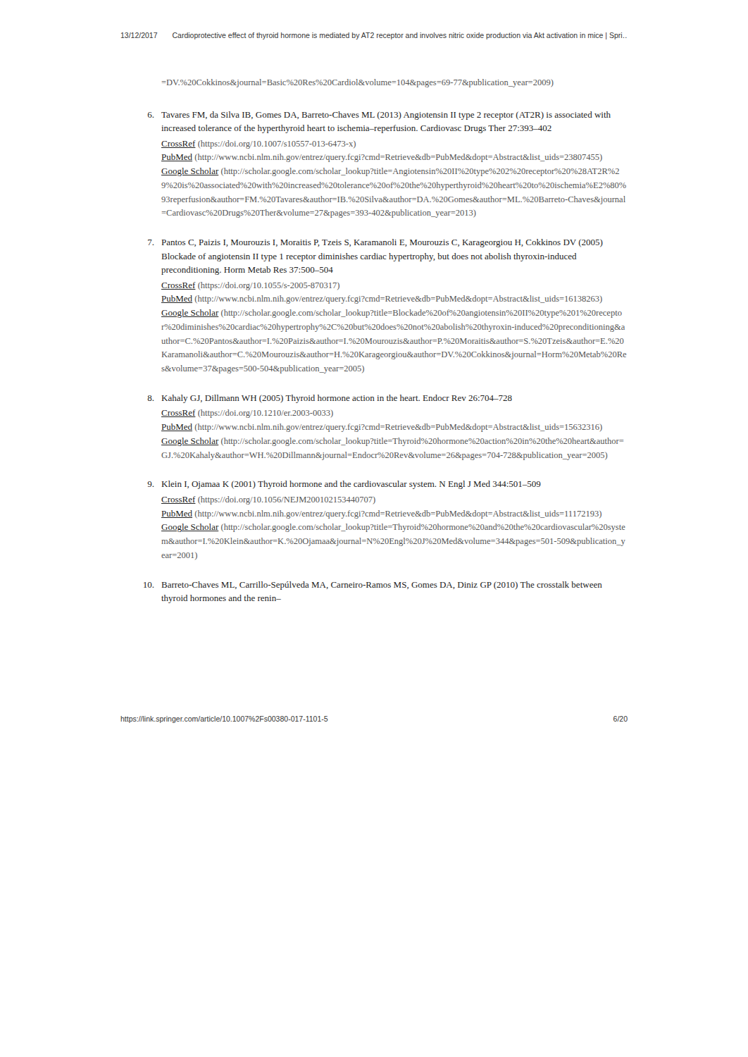13/12/2017 Cardioprotective effect of thyroid hormone is mediated by AT2 receptor and involves nitric oxide production via Akt activation in mice | Spri…
=DV.%20Cokkinos&journal=Basic%20Res%20Cardiol&volume=104&pages=69-77&publication_year=2009)
6.
Tavares FM, da Silva IB, Gomes DA, Barreto-Chaves ML (2013) Angiotensin II type 2 receptor (AT2R) is associated with increased tolerance of the hyperthyroid heart to ischemia–reperfusion. Cardiovasc Drugs Ther 27:393–402
CrossRef (https://doi.org/10.1007/s10557-013-6473-x)
PubMed (http://www.ncbi.nlm.nih.gov/entrez/query.fcgi?cmd=Retrieve&db=PubMed&dopt=Abstract&list_uids=23807455)
Google Scholar (http://scholar.google.com/scholar_lookup?title=Angiotensin%20II%20type%202%20receptor%20%28AT2R%29%20is%20associated%20with%20increased%20tolerance%20of%20the%20hyperthyroid%20heart%20to%20ischemia%E2%80%93reperfusion&author=FM.%20Tavares&author=IB.%20Silva&author=DA.%20Gomes&author=ML.%20Barreto-Chaves&journal=Cardiovasc%20Drugs%20Ther&volume=27&pages=393-402&publication_year=2013)
7.
Pantos C, Paizis I, Mourouzis I, Moraitis P, Tzeis S, Karamanoli E, Mourouzis C, Karageorgiou H, Cokkinos DV (2005) Blockade of angiotensin II type 1 receptor diminishes cardiac hypertrophy, but does not abolish thyroxin-induced preconditioning. Horm Metab Res 37:500–504
CrossRef (https://doi.org/10.1055/s-2005-870317)
PubMed (http://www.ncbi.nlm.nih.gov/entrez/query.fcgi?cmd=Retrieve&db=PubMed&dopt=Abstract&list_uids=16138263)
Google Scholar (http://scholar.google.com/scholar_lookup?title=Blockade%20of%20angiotensin%20II%20type%201%20receptor%20diminishes%20cardiac%20hypertrophy%2C%20but%20does%20not%20abolish%20thyroxin-induced%20preconditioning&author=C.%20Pantos&author=I.%20Paizis&author=I.%20Mourouzis&author=P.%20Moraitis&author=S.%20Tzeis&author=E.%20Karamanoli&author=C.%20Mourouzis&author=H.%20Karageorgiou&author=DV.%20Cokkinos&journal=Horm%20Metab%20Res&volume=37&pages=500-504&publication_year=2005)
8.
Kahaly GJ, Dillmann WH (2005) Thyroid hormone action in the heart. Endocr Rev 26:704–728
CrossRef (https://doi.org/10.1210/er.2003-0033)
PubMed (http://www.ncbi.nlm.nih.gov/entrez/query.fcgi?cmd=Retrieve&db=PubMed&dopt=Abstract&list_uids=15632316)
Google Scholar (http://scholar.google.com/scholar_lookup?title=Thyroid%20hormone%20action%20in%20the%20heart&author=GJ.%20Kahaly&author=WH.%20Dillmann&journal=Endocr%20Rev&volume=26&pages=704-728&publication_year=2005)
9.
Klein I, Ojamaa K (2001) Thyroid hormone and the cardiovascular system. N Engl J Med 344:501–509
CrossRef (https://doi.org/10.1056/NEJM200102153440707)
PubMed (http://www.ncbi.nlm.nih.gov/entrez/query.fcgi?cmd=Retrieve&db=PubMed&dopt=Abstract&list_uids=11172193)
Google Scholar (http://scholar.google.com/scholar_lookup?title=Thyroid%20hormone%20and%20the%20cardiovascular%20system&author=I.%20Klein&author=K.%20Ojamaa&journal=N%20Engl%20J%20Med&volume=344&pages=501-509&publication_year=2001)
10.
Barreto-Chaves ML, Carrillo-Sepúlveda MA, Carneiro-Ramos MS, Gomes DA, Diniz GP (2010) The crosstalk between thyroid hormones and the renin–
https://link.springer.com/article/10.1007%2Fs00380-017-1101-5 6/20